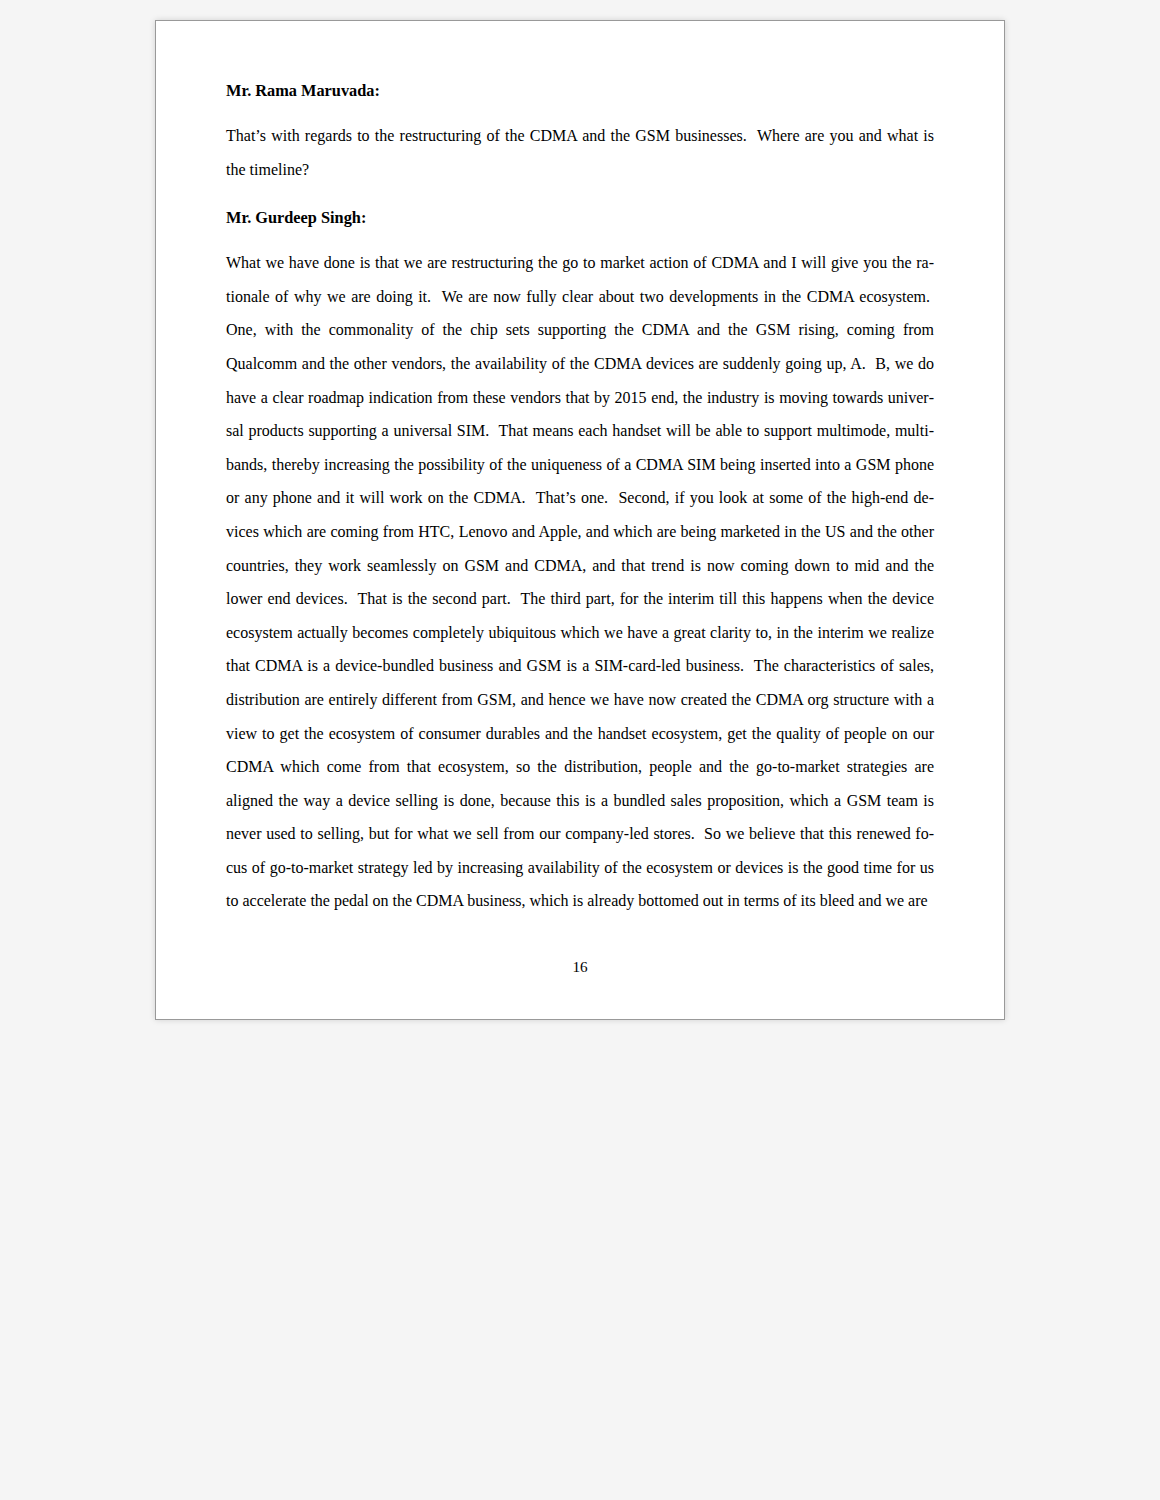Mr. Rama Maruvada:
That’s with regards to the restructuring of the CDMA and the GSM businesses. Where are you and what is the timeline?
Mr. Gurdeep Singh:
What we have done is that we are restructuring the go to market action of CDMA and I will give you the rationale of why we are doing it. We are now fully clear about two developments in the CDMA ecosystem. One, with the commonality of the chip sets supporting the CDMA and the GSM rising, coming from Qualcomm and the other vendors, the availability of the CDMA devices are suddenly going up, A. B, we do have a clear roadmap indication from these vendors that by 2015 end, the industry is moving towards universal products supporting a universal SIM. That means each handset will be able to support multimode, multibands, thereby increasing the possibility of the uniqueness of a CDMA SIM being inserted into a GSM phone or any phone and it will work on the CDMA. That’s one. Second, if you look at some of the high-end devices which are coming from HTC, Lenovo and Apple, and which are being marketed in the US and the other countries, they work seamlessly on GSM and CDMA, and that trend is now coming down to mid and the lower end devices. That is the second part. The third part, for the interim till this happens when the device ecosystem actually becomes completely ubiquitous which we have a great clarity to, in the interim we realize that CDMA is a device-bundled business and GSM is a SIM-card-led business. The characteristics of sales, distribution are entirely different from GSM, and hence we have now created the CDMA org structure with a view to get the ecosystem of consumer durables and the handset ecosystem, get the quality of people on our CDMA which come from that ecosystem, so the distribution, people and the go-to-market strategies are aligned the way a device selling is done, because this is a bundled sales proposition, which a GSM team is never used to selling, but for what we sell from our company-led stores. So we believe that this renewed focus of go-to-market strategy led by increasing availability of the ecosystem or devices is the good time for us to accelerate the pedal on the CDMA business, which is already bottomed out in terms of its bleed and we are
16